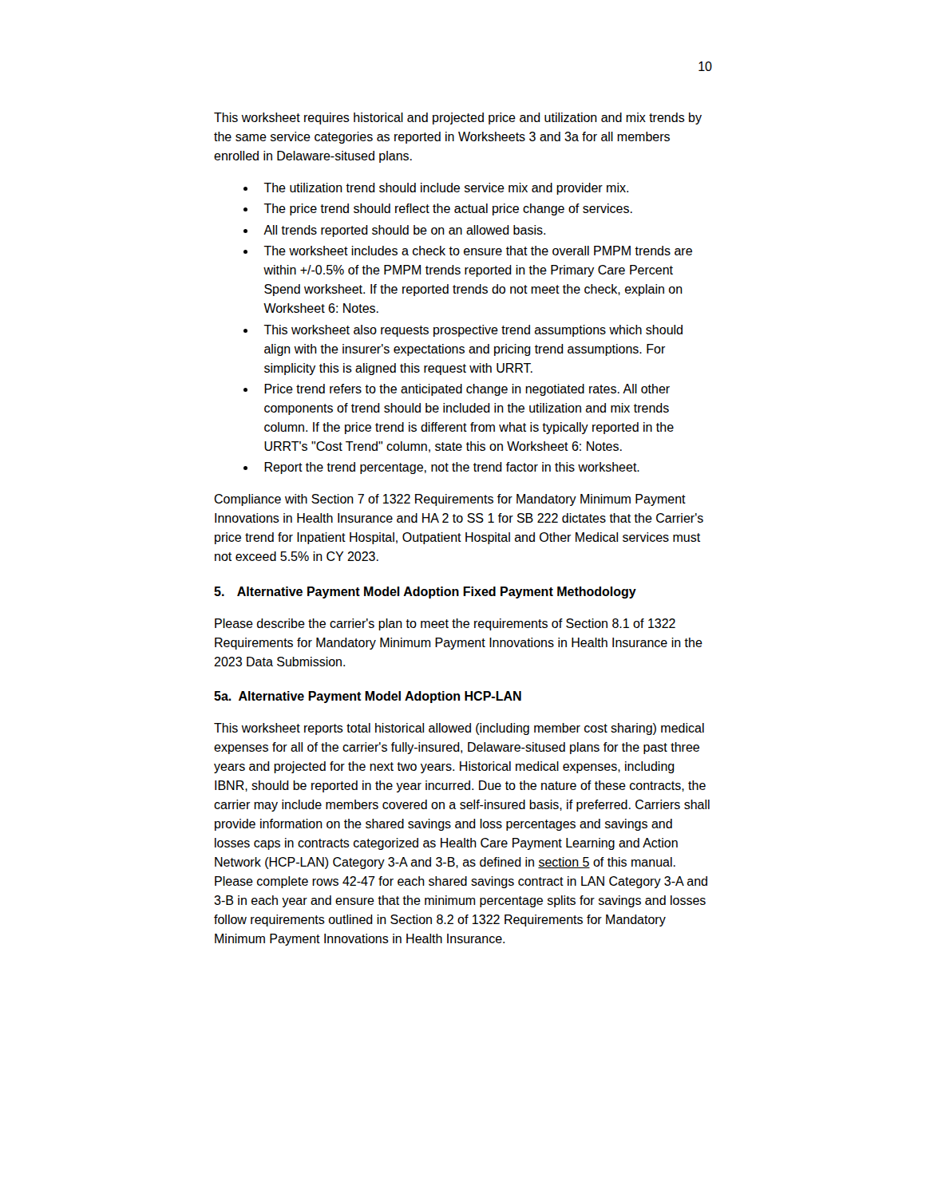10
This worksheet requires historical and projected price and utilization and mix trends by the same service categories as reported in Worksheets 3 and 3a for all members enrolled in Delaware-sitused plans.
The utilization trend should include service mix and provider mix.
The price trend should reflect the actual price change of services.
All trends reported should be on an allowed basis.
The worksheet includes a check to ensure that the overall PMPM trends are within +/-0.5% of the PMPM trends reported in the Primary Care Percent Spend worksheet. If the reported trends do not meet the check, explain on Worksheet 6: Notes.
This worksheet also requests prospective trend assumptions which should align with the insurer's expectations and pricing trend assumptions. For simplicity this is aligned this request with URRT.
Price trend refers to the anticipated change in negotiated rates. All other components of trend should be included in the utilization and mix trends column. If the price trend is different from what is typically reported in the URRT's "Cost Trend" column, state this on Worksheet 6: Notes.
Report the trend percentage, not the trend factor in this worksheet.
Compliance with Section 7 of 1322 Requirements for Mandatory Minimum Payment Innovations in Health Insurance and HA 2 to SS 1 for SB 222 dictates that the Carrier's price trend for Inpatient Hospital, Outpatient Hospital and Other Medical services must not exceed 5.5% in CY 2023.
5. Alternative Payment Model Adoption Fixed Payment Methodology
Please describe the carrier's plan to meet the requirements of Section 8.1 of 1322 Requirements for Mandatory Minimum Payment Innovations in Health Insurance in the 2023 Data Submission.
5a. Alternative Payment Model Adoption HCP-LAN
This worksheet reports total historical allowed (including member cost sharing) medical expenses for all of the carrier's fully-insured, Delaware-sitused plans for the past three years and projected for the next two years. Historical medical expenses, including IBNR, should be reported in the year incurred. Due to the nature of these contracts, the carrier may include members covered on a self-insured basis, if preferred. Carriers shall provide information on the shared savings and loss percentages and savings and losses caps in contracts categorized as Health Care Payment Learning and Action Network (HCP-LAN) Category 3-A and 3-B, as defined in section 5 of this manual. Please complete rows 42-47 for each shared savings contract in LAN Category 3-A and 3-B in each year and ensure that the minimum percentage splits for savings and losses follow requirements outlined in Section 8.2 of 1322 Requirements for Mandatory Minimum Payment Innovations in Health Insurance.